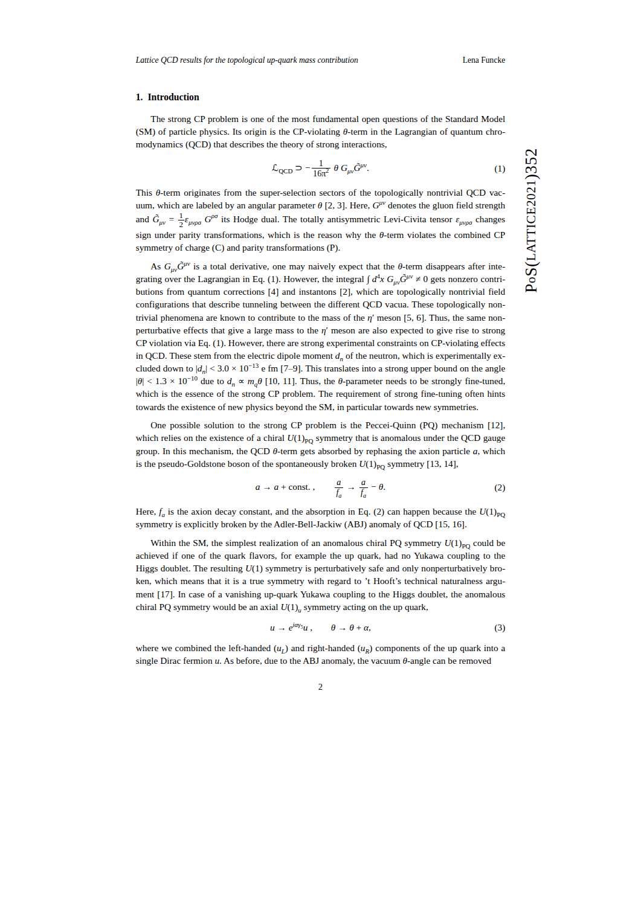Lattice QCD results for the topological up-quark mass contribution
Lena Funcke
Po S(LATTICE2021)352
1. Introduction
The strong CP problem is one of the most fundamental open questions of the Standard Model (SM) of particle physics. Its origin is the CP-violating θ-term in the Lagrangian of quantum chromodynamics (QCD) that describes the theory of strong interactions,
ℒQCD ⊃ −116π2 θ GμνG̃μν.
(1)
This θ-term originates from the super-selection sectors of the topologically nontrivial QCD vacuum, which are labeled by an angular parameter θ [2, 3]. Here, Gμν denotes the gluon field strength and G̃μν = 12 εμνρσ Gρσ its Hodge dual. The totally antisymmetric Levi-Civita tensor εμνρσ changes sign under parity transformations, which is the reason why the θ-term violates the combined CP symmetry of charge (C) and parity transformations (P).
As GμνG̃μν is a total derivative, one may naively expect that the θ-term disappears after integrating over the Lagrangian in Eq. (1). However, the integral ∫ d4x GμνG̃μν ≠ 0 gets nonzero contributions from quantum corrections [4] and instantons [2], which are topologically nontrivial field configurations that describe tunneling between the different QCD vacua. These topologically nontrivial phenomena are known to contribute to the mass of the η′ meson [5, 6]. Thus, the same nonperturbative effects that give a large mass to the η′ meson are also expected to give rise to strong CP violation via Eq. (1). However, there are strong experimental constraints on CP-violating effects in QCD. These stem from the electric dipole moment dn of the neutron, which is experimentally excluded down to |dn| < 3.0 × 10−13 e fm [7–9]. This translates into a strong upper bound on the angle |θ| < 1.3 × 10−10 due to dn ∝ mqθ [10, 11]. Thus, the θ-parameter needs to be strongly fine-tuned, which is the essence of the strong CP problem. The requirement of strong fine-tuning often hints towards the existence of new physics beyond the SM, in particular towards new symmetries.
One possible solution to the strong CP problem is the Peccei-Quinn (PQ) mechanism [12], which relies on the existence of a chiral U(1)PQ symmetry that is anomalous under the QCD gauge group. In this mechanism, the QCD θ-term gets absorbed by rephasing the axion particle a, which is the pseudo-Goldstone boson of the spontaneously broken U(1)PQ symmetry [13, 14],
a → a + const. , afa → afa − θ.
(2)
Here, fa is the axion decay constant, and the absorption in Eq. (2) can happen because the U(1)PQ symmetry is explicitly broken by the Adler-Bell-Jackiw (ABJ) anomaly of QCD [15, 16].
Within the SM, the simplest realization of an anomalous chiral PQ symmetry U(1)PQ could be achieved if one of the quark flavors, for example the up quark, had no Yukawa coupling to the Higgs doublet. The resulting U(1) symmetry is perturbatively safe and only nonperturbatively broken, which means that it is a true symmetry with regard to ’t Hooft’s technical naturalness argument [17]. In case of a vanishing up-quark Yukawa coupling to the Higgs doublet, the anomalous chiral PQ symmetry would be an axial U(1)u symmetry acting on the up quark,
u → eiαγ5u , θ → θ + α,
(3)
where we combined the left-handed (uL) and right-handed (uR) components of the up quark into a single Dirac fermion u. As before, due to the ABJ anomaly, the vacuum θ-angle can be removed
2